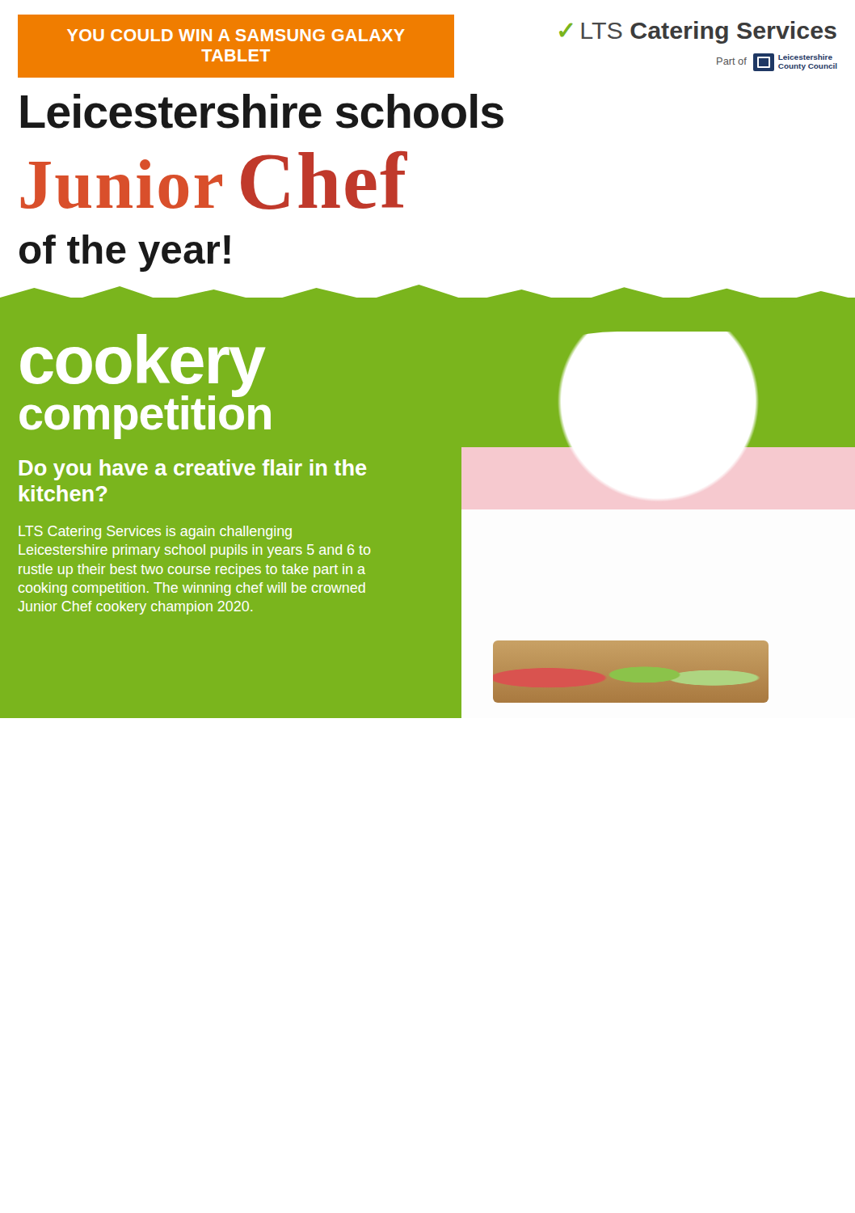YOU COULD WIN A SAMSUNG GALAXY TABLET
✓LTS Catering Services
Part of Leicestershire
County Council
Leicestershire schools
Junior Chef
of the year!
cookerycompetition
Do you have a creative flair in the kitchen?
LTS Catering Services is again challenging Leicestershire primary school pupils in years 5 and 6 to rustle up their best two course recipes to take part in a cooking competition. The winning chef will be crowned Junior Chef cookery champion 2020.